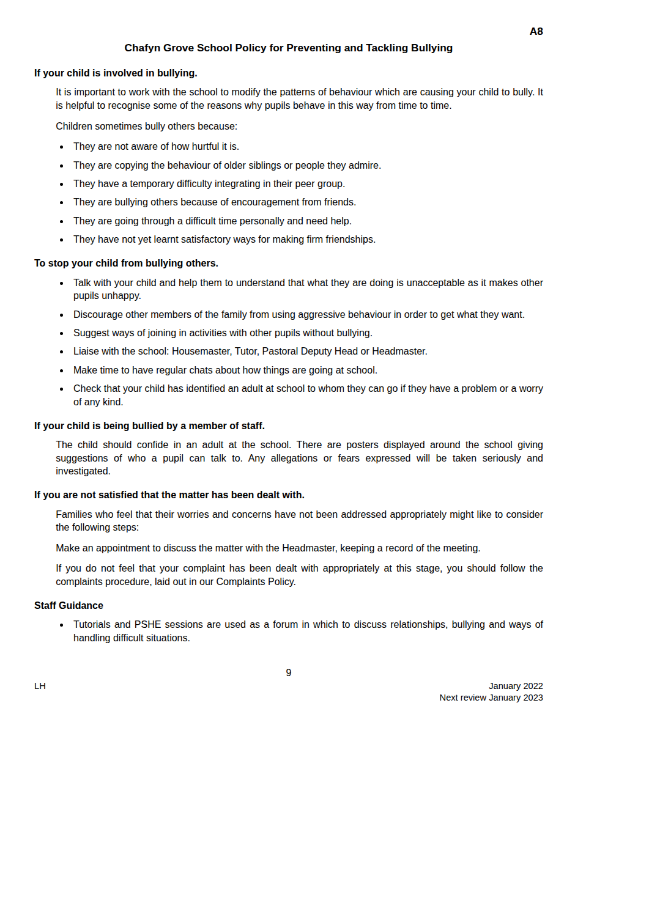A8
Chafyn Grove School Policy for Preventing and Tackling Bullying
If your child is involved in bullying.
It is important to work with the school to modify the patterns of behaviour which are causing your child to bully. It is helpful to recognise some of the reasons why pupils behave in this way from time to time.
Children sometimes bully others because:
They are not aware of how hurtful it is.
They are copying the behaviour of older siblings or people they admire.
They have a temporary difficulty integrating in their peer group.
They are bullying others because of encouragement from friends.
They are going through a difficult time personally and need help.
They have not yet learnt satisfactory ways for making firm friendships.
To stop your child from bullying others.
Talk with your child and help them to understand that what they are doing is unacceptable as it makes other pupils unhappy.
Discourage other members of the family from using aggressive behaviour in order to get what they want.
Suggest ways of joining in activities with other pupils without bullying.
Liaise with the school: Housemaster, Tutor, Pastoral Deputy Head or Headmaster.
Make time to have regular chats about how things are going at school.
Check that your child has identified an adult at school to whom they can go if they have a problem or a worry of any kind.
If your child is being bullied by a member of staff.
The child should confide in an adult at the school. There are posters displayed around the school giving suggestions of who a pupil can talk to. Any allegations or fears expressed will be taken seriously and investigated.
If you are not satisfied that the matter has been dealt with.
Families who feel that their worries and concerns have not been addressed appropriately might like to consider the following steps:
Make an appointment to discuss the matter with the Headmaster, keeping a record of the meeting.
If you do not feel that your complaint has been dealt with appropriately at this stage, you should follow the complaints procedure, laid out in our Complaints Policy.
Staff Guidance
Tutorials and PSHE sessions are used as a forum in which to discuss relationships, bullying and ways of handling difficult situations.
9
LH
January 2022
Next review January 2023